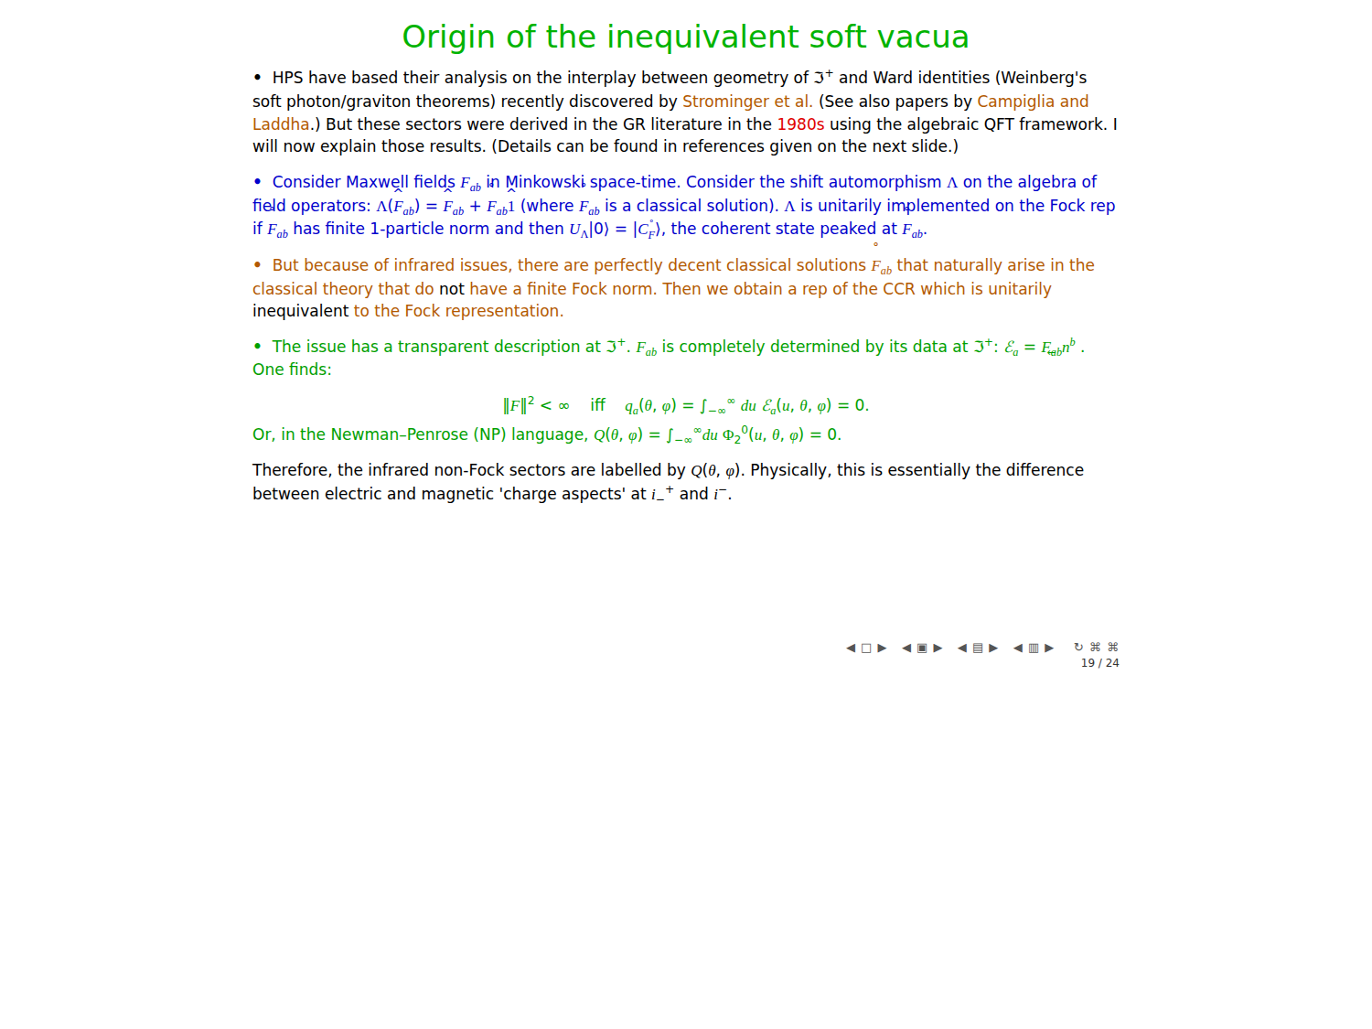Origin of the inequivalent soft vacua
• HPS have based their analysis on the interplay between geometry of ℑ+ and Ward identities (Weinberg's soft photon/graviton theorems) recently discovered by Strominger et al. (See also papers by Campiglia and Laddha.) But these sectors were derived in the GR literature in the 1980s using the algebraic QFT framework. I will now explain those results. (Details can be found in references given on the next slide.)
• Consider Maxwell fields Fab in Minkowski space-time. Consider the shift automorphism Λ on the algebra of field operators: Λ(Fab) = Fab + Fab 1 (where Fab is a classical solution). Λ is unitarily implemented on the Fock rep if Fab has finite 1-particle norm and then UΛ|0⟩ = |CF⟩, the coherent state peaked at Fab.
• But because of infrared issues, there are perfectly decent classical solutions Fab that naturally arise in the classical theory that do not have a finite Fock norm. Then we obtain a rep of the CCR which is unitarily inequivalent to the Fock representation.
• The issue has a transparent description at ℑ+. Fab is completely determined by its data at ℑ+: ℰa = Fab nb . One finds:
‖F‖2 < ∞ iff qa(θ, φ) = ∫−∞∞ du ℰa(u, θ, φ) = 0.
Or, in the Newman–Penrose (NP) language, Q(θ, φ) = ∫−∞∞du Φ20(u, θ, φ) = 0.
Therefore, the infrared non-Fock sectors are labelled by Q(θ, φ). Physically, this is essentially the difference between electric and magnetic 'charge aspects' at i−+ and i−.
◀ □ ▶ ◀ ▣ ▶ ◀ ▤ ▶ ◀ ▥ ▶ ↻ ⌘ ⌘
19 / 24